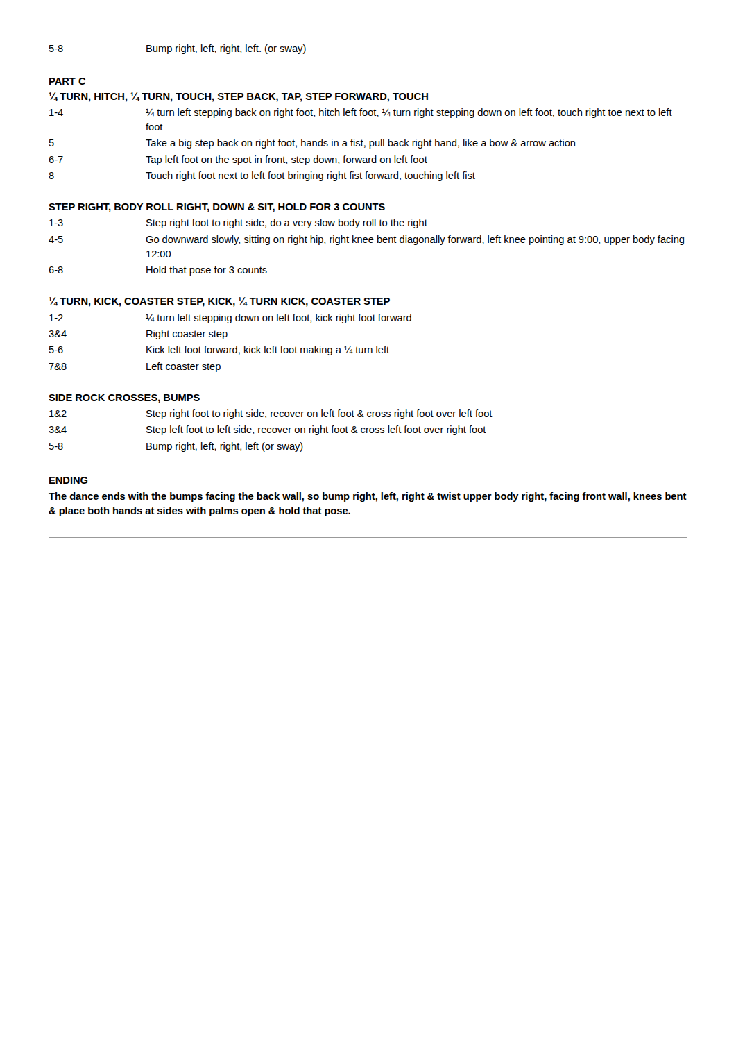5-8
Bump right, left, right, left. (or sway)
PART C
¼ TURN, HITCH, ¼ TURN, TOUCH, STEP BACK, TAP, STEP FORWARD, TOUCH
1-4
¼ turn left stepping back on right foot, hitch left foot, ¼ turn right stepping down on left foot, touch right toe next to left foot
5
Take a big step back on right foot, hands in a fist, pull back right hand, like a bow & arrow action
6-7
Tap left foot on the spot in front, step down, forward on left foot
8
Touch right foot next to left foot bringing right fist forward, touching left fist
STEP RIGHT, BODY ROLL RIGHT, DOWN & SIT, HOLD FOR 3 COUNTS
1-3
Step right foot to right side, do a very slow body roll to the right
4-5
Go downward slowly, sitting on right hip, right knee bent diagonally forward, left knee pointing at 9:00, upper body facing 12:00
6-8
Hold that pose for 3 counts
¼ TURN, KICK, COASTER STEP, KICK, ¼ TURN KICK, COASTER STEP
1-2
¼ turn left stepping down on left foot, kick right foot forward
3&4
Right coaster step
5-6
Kick left foot forward, kick left foot making a ¼ turn left
7&8
Left coaster step
SIDE ROCK CROSSES, BUMPS
1&2
Step right foot to right side, recover on left foot & cross right foot over left foot
3&4
Step left foot to left side, recover on right foot & cross left foot over right foot
5-8
Bump right, left, right, left (or sway)
ENDING
The dance ends with the bumps facing the back wall, so bump right, left, right & twist upper body right, facing front wall, knees bent & place both hands at sides with palms open & hold that pose.